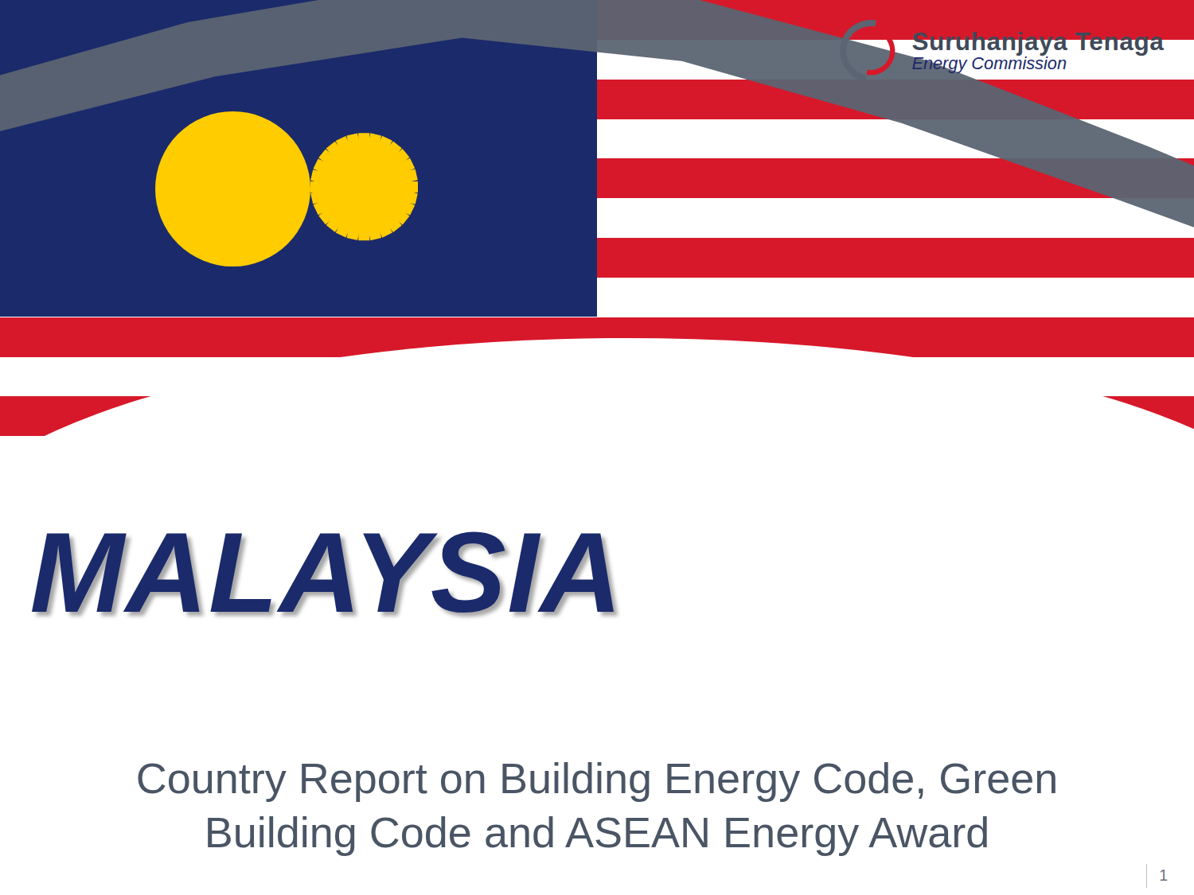Suruhanjaya Tenaga
Energy Commission
MALAYSIA
Country Report on Building Energy Code, Green Building Code and ASEAN Energy Award
1